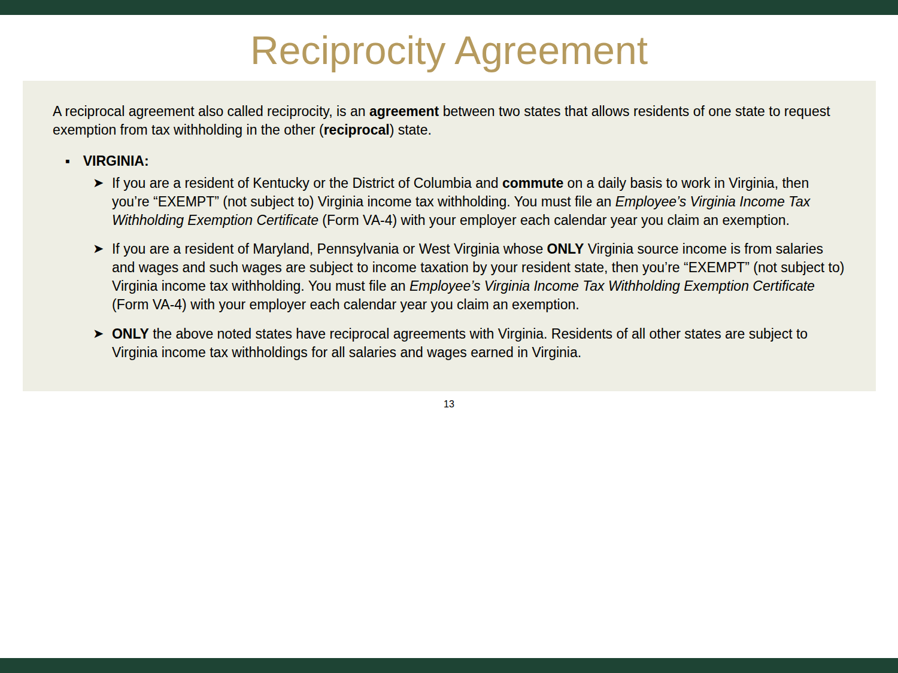Reciprocity Agreement
A reciprocal agreement also called reciprocity, is an agreement between two states that allows residents of one state to request exemption from tax withholding in the other (reciprocal) state.
VIRGINIA:
If you are a resident of Kentucky or the District of Columbia and commute on a daily basis to work in Virginia, then you’re “EXEMPT” (not subject to) Virginia income tax withholding. You must file an Employee’s Virginia Income Tax Withholding Exemption Certificate (Form VA-4) with your employer each calendar year you claim an exemption.
If you are a resident of Maryland, Pennsylvania or West Virginia whose ONLY Virginia source income is from salaries and wages and such wages are subject to income taxation by your resident state, then you’re “EXEMPT” (not subject to) Virginia income tax withholding. You must file an Employee’s Virginia Income Tax Withholding Exemption Certificate (Form VA-4) with your employer each calendar year you claim an exemption.
ONLY the above noted states have reciprocal agreements with Virginia. Residents of all other states are subject to Virginia income tax withholdings for all salaries and wages earned in Virginia.
13